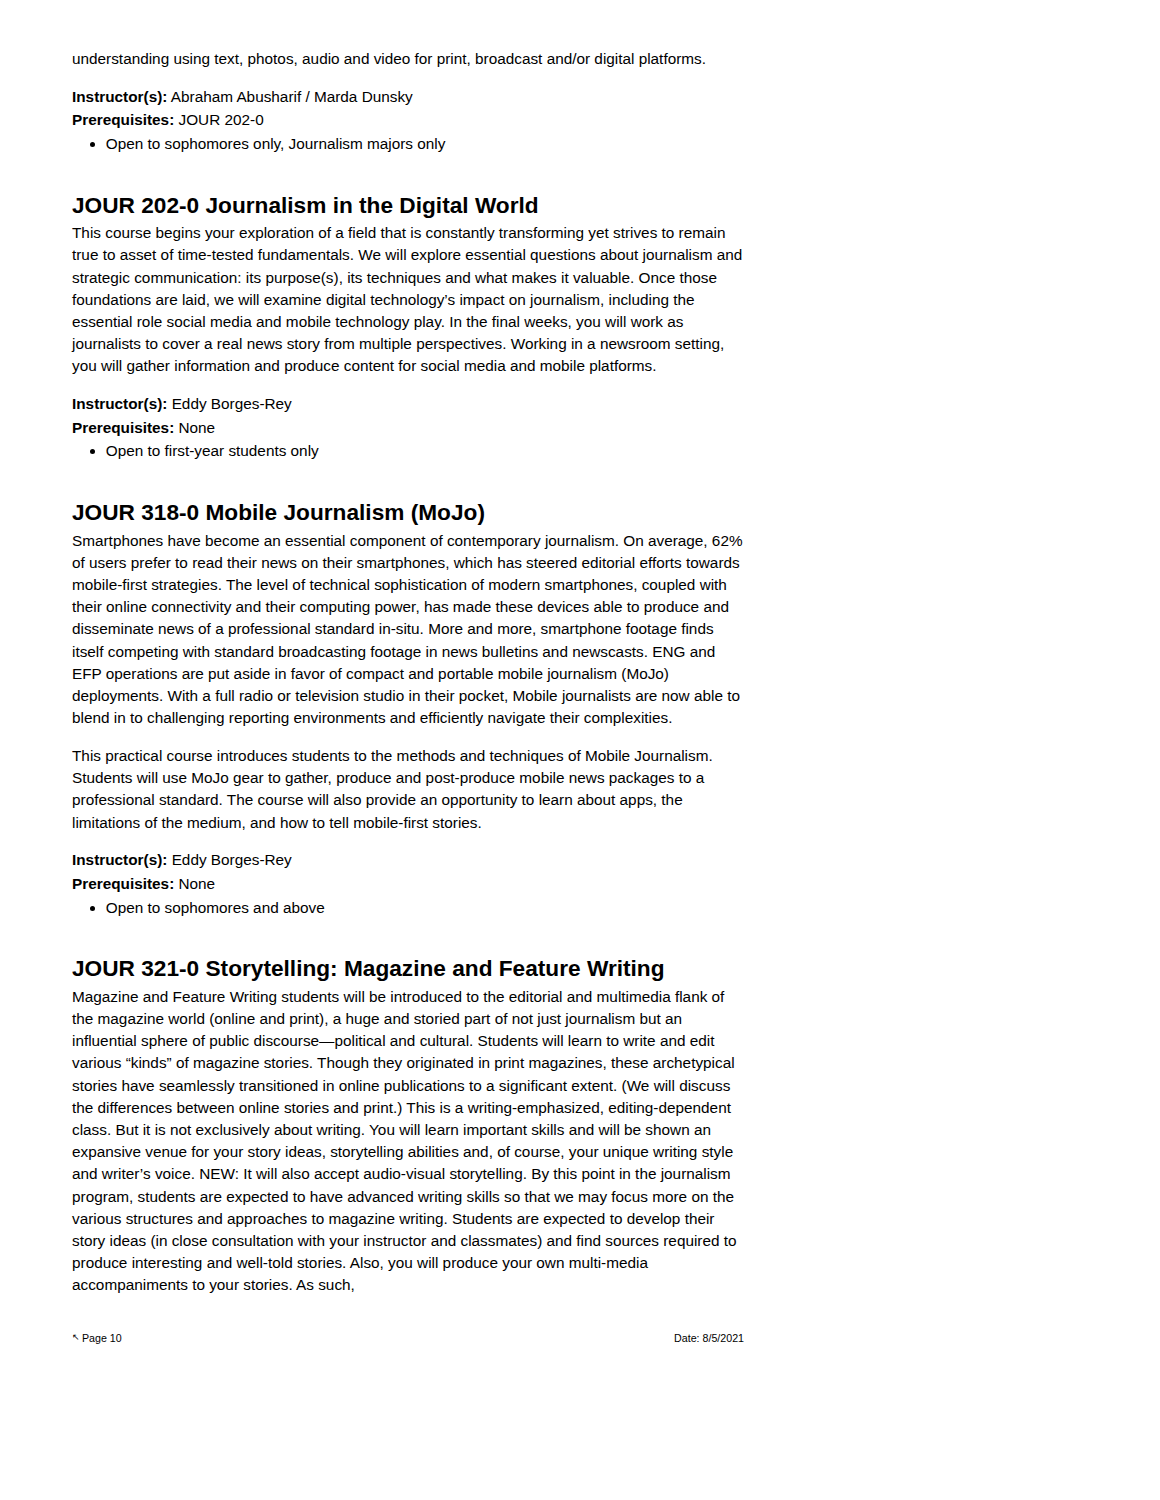understanding using text, photos, audio and video for print, broadcast and/or digital platforms.
Instructor(s): Abraham Abusharif / Marda Dunsky
Prerequisites: JOUR 202-0
Open to sophomores only, Journalism majors only
JOUR 202-0 Journalism in the Digital World
This course begins your exploration of a field that is constantly transforming yet strives to remain true to asset of time-tested fundamentals. We will explore essential questions about journalism and strategic communication: its purpose(s), its techniques and what makes it valuable. Once those foundations are laid, we will examine digital technology’s impact on journalism, including the essential role social media and mobile technology play. In the final weeks, you will work as journalists to cover a real news story from multiple perspectives. Working in a newsroom setting, you will gather information and produce content for social media and mobile platforms.
Instructor(s): Eddy Borges-Rey
Prerequisites: None
Open to first-year students only
JOUR 318-0 Mobile Journalism (MoJo)
Smartphones have become an essential component of contemporary journalism. On average, 62% of users prefer to read their news on their smartphones, which has steered editorial efforts towards mobile-first strategies. The level of technical sophistication of modern smartphones, coupled with their online connectivity and their computing power, has made these devices able to produce and disseminate news of a professional standard in-situ. More and more, smartphone footage finds itself competing with standard broadcasting footage in news bulletins and newscasts. ENG and EFP operations are put aside in favor of compact and portable mobile journalism (MoJo) deployments. With a full radio or television studio in their pocket, Mobile journalists are now able to blend in to challenging reporting environments and efficiently navigate their complexities.
This practical course introduces students to the methods and techniques of Mobile Journalism. Students will use MoJo gear to gather, produce and post-produce mobile news packages to a professional standard. The course will also provide an opportunity to learn about apps, the limitations of the medium, and how to tell mobile-first stories.
Instructor(s): Eddy Borges-Rey
Prerequisites: None
Open to sophomores and above
JOUR 321-0 Storytelling: Magazine and Feature Writing
Magazine and Feature Writing students will be introduced to the editorial and multimedia flank of the magazine world (online and print), a huge and storied part of not just journalism but an influential sphere of public discourse—political and cultural. Students will learn to write and edit various “kinds” of magazine stories. Though they originated in print magazines, these archetypical stories have seamlessly transitioned in online publications to a significant extent. (We will discuss the differences between online stories and print.) This is a writing-emphasized, editing-dependent class. But it is not exclusively about writing. You will learn important skills and will be shown an expansive venue for your story ideas, storytelling abilities and, of course, your unique writing style and writer’s voice. NEW: It will also accept audio-visual storytelling. By this point in the journalism program, students are expected to have advanced writing skills so that we may focus more on the various structures and approaches to magazine writing. Students are expected to develop their story ideas (in close consultation with your instructor and classmates) and find sources required to produce interesting and well-told stories. Also, you will produce your own multi-media accompaniments to your stories. As such,
↖Page 10 Date: 8/5/2021